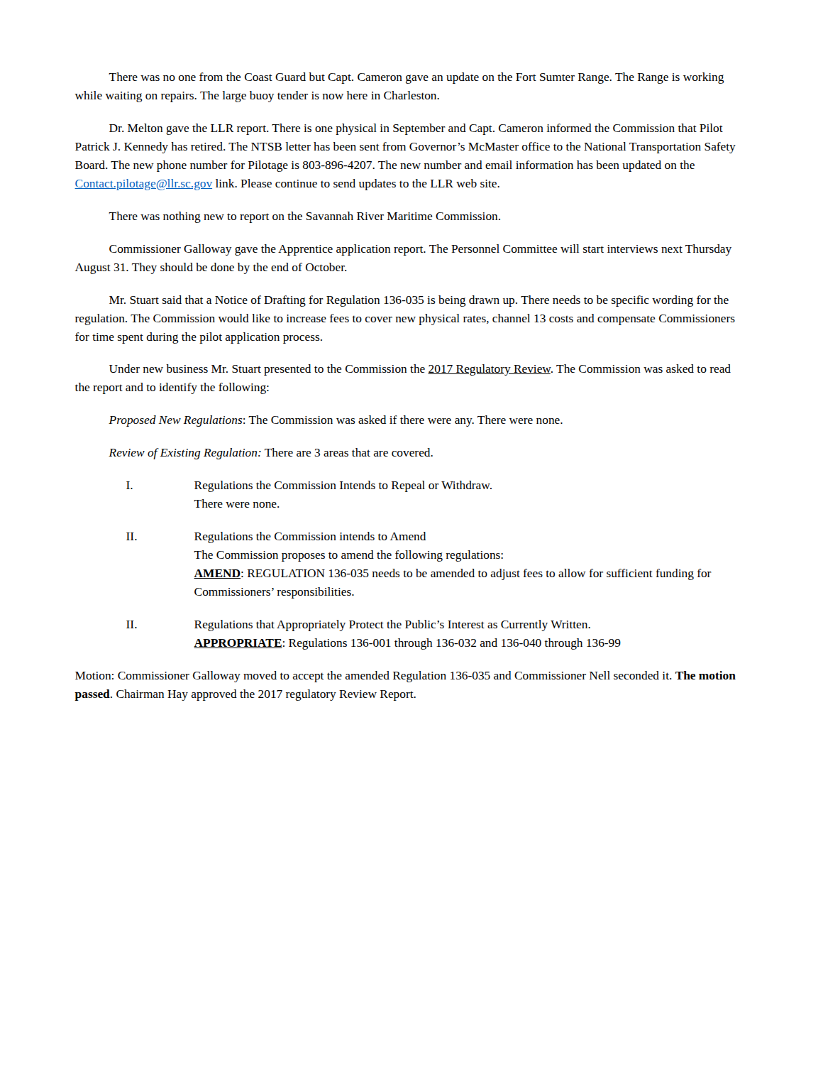There was no one from the Coast Guard but Capt. Cameron gave an update on the Fort Sumter Range. The Range is working while waiting on repairs. The large buoy tender is now here in Charleston.
Dr. Melton gave the LLR report. There is one physical in September and Capt. Cameron informed the Commission that Pilot Patrick J. Kennedy has retired. The NTSB letter has been sent from Governor’s McMaster office to the National Transportation Safety Board. The new phone number for Pilotage is 803-896-4207. The new number and email information has been updated on the Contact.pilotage@llr.sc.gov link. Please continue to send updates to the LLR web site.
There was nothing new to report on the Savannah River Maritime Commission.
Commissioner Galloway gave the Apprentice application report. The Personnel Committee will start interviews next Thursday August 31. They should be done by the end of October.
Mr. Stuart said that a Notice of Drafting for Regulation 136-035 is being drawn up. There needs to be specific wording for the regulation. The Commission would like to increase fees to cover new physical rates, channel 13 costs and compensate Commissioners for time spent during the pilot application process.
Under new business Mr. Stuart presented to the Commission the 2017 Regulatory Review. The Commission was asked to read the report and to identify the following:
Proposed New Regulations: The Commission was asked if there were any. There were none.
Review of Existing Regulation: There are 3 areas that are covered.
| I. | Regulations the Commission Intends to Repeal or Withdraw. There were none. |
| II. | Regulations the Commission intends to Amend The Commission proposes to amend the following regulations: AMEND : REGULATION 136-035 needs to be amended to adjust fees to allow for sufficient funding for Commissioners’ responsibilities. |
| II. | Regulations that Appropriately Protect the Public’s Interest as Currently Written. APPROPRIATE : Regulations 136-001 through 136-032 and 136-040 through 136-99 |
Motion: Commissioner Galloway moved to accept the amended Regulation 136-035 and Commissioner Nell seconded it. The motion passed. Chairman Hay approved the 2017 regulatory Review Report.